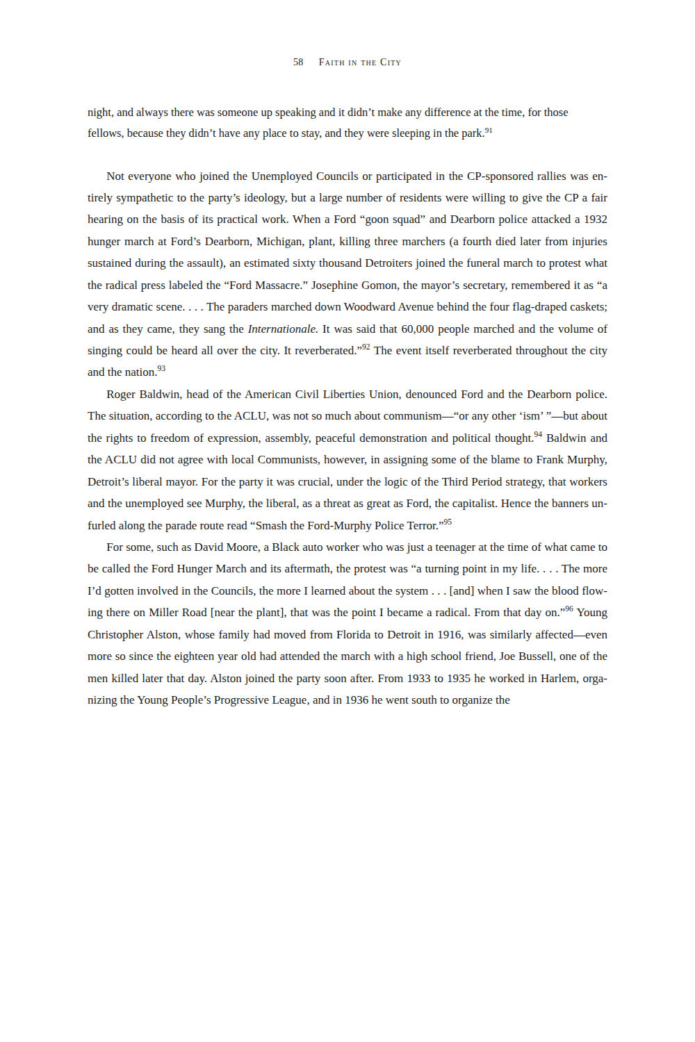58 Faith in the City
night, and always there was someone up speaking and it didn’t make any difference at the time, for those fellows, because they didn’t have any place to stay, and they were sleeping in the park.91
Not everyone who joined the Unemployed Councils or participated in the CP-sponsored rallies was entirely sympathetic to the party’s ideology, but a large number of residents were willing to give the CP a fair hearing on the basis of its practical work. When a Ford “goon squad” and Dearborn police attacked a 1932 hunger march at Ford’s Dearborn, Michigan, plant, killing three marchers (a fourth died later from injuries sustained during the assault), an estimated sixty thousand Detroiters joined the funeral march to protest what the radical press labeled the “Ford Massacre.” Josephine Gomon, the mayor’s secretary, remembered it as “a very dramatic scene. . . . The paraders marched down Woodward Avenue behind the four flag-draped caskets; and as they came, they sang the Internationale. It was said that 60,000 people marched and the volume of singing could be heard all over the city. It reverberated.”92 The event itself reverberated throughout the city and the nation.93
Roger Baldwin, head of the American Civil Liberties Union, denounced Ford and the Dearborn police. The situation, according to the ACLU, was not so much about communism—“or any other ‘ism’ ”—but about the rights to freedom of expression, assembly, peaceful demonstration and political thought.94 Baldwin and the ACLU did not agree with local Communists, however, in assigning some of the blame to Frank Murphy, Detroit’s liberal mayor. For the party it was crucial, under the logic of the Third Period strategy, that workers and the unemployed see Murphy, the liberal, as a threat as great as Ford, the capitalist. Hence the banners unfurled along the parade route read “Smash the Ford-Murphy Police Terror.”95
For some, such as David Moore, a Black auto worker who was just a teenager at the time of what came to be called the Ford Hunger March and its aftermath, the protest was “a turning point in my life. . . . The more I’d gotten involved in the Councils, the more I learned about the system . . . [and] when I saw the blood flowing there on Miller Road [near the plant], that was the point I became a radical. From that day on.”96 Young Christopher Alston, whose family had moved from Florida to Detroit in 1916, was similarly affected—even more so since the eighteen year old had attended the march with a high school friend, Joe Bussell, one of the men killed later that day. Alston joined the party soon after. From 1933 to 1935 he worked in Harlem, organizing the Young People’s Progressive League, and in 1936 he went south to organize the